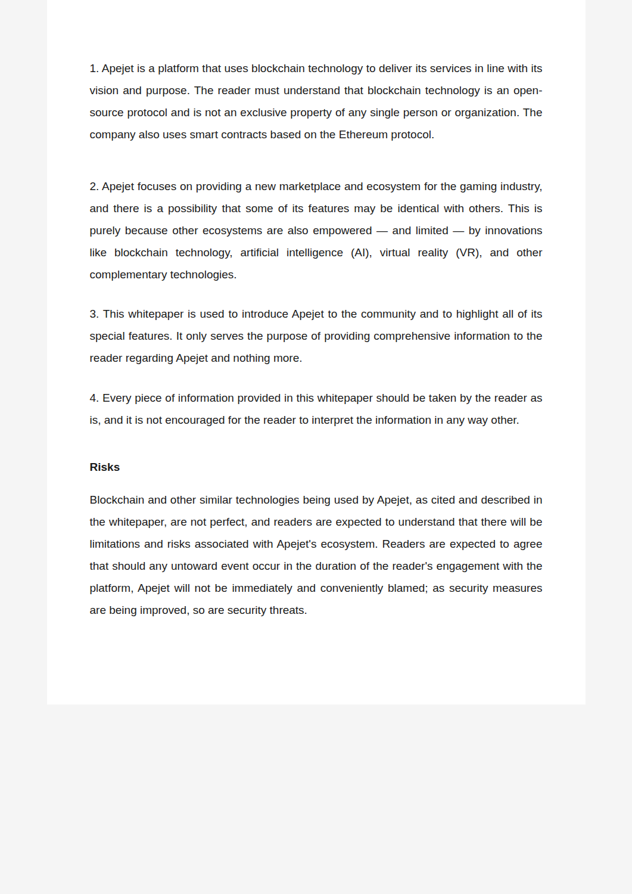1. Apejet is a platform that uses blockchain technology to deliver its services in line with its vision and purpose. The reader must understand that blockchain technology is an open-source protocol and is not an exclusive property of any single person or organization. The company also uses smart contracts based on the Ethereum protocol.
2. Apejet focuses on providing a new marketplace and ecosystem for the gaming industry, and there is a possibility that some of its features may be identical with others. This is purely because other ecosystems are also empowered — and limited — by innovations like blockchain technology, artificial intelligence (AI), virtual reality (VR), and other complementary technologies.
3. This whitepaper is used to introduce Apejet to the community and to highlight all of its special features. It only serves the purpose of providing comprehensive information to the reader regarding Apejet and nothing more.
4. Every piece of information provided in this whitepaper should be taken by the reader as is, and it is not encouraged for the reader to interpret the information in any way other.
Risks
Blockchain and other similar technologies being used by Apejet, as cited and described in the whitepaper, are not perfect, and readers are expected to understand that there will be limitations and risks associated with Apejet's ecosystem. Readers are expected to agree that should any untoward event occur in the duration of the reader's engagement with the platform, Apejet will not be immediately and conveniently blamed; as security measures are being improved, so are security threats.